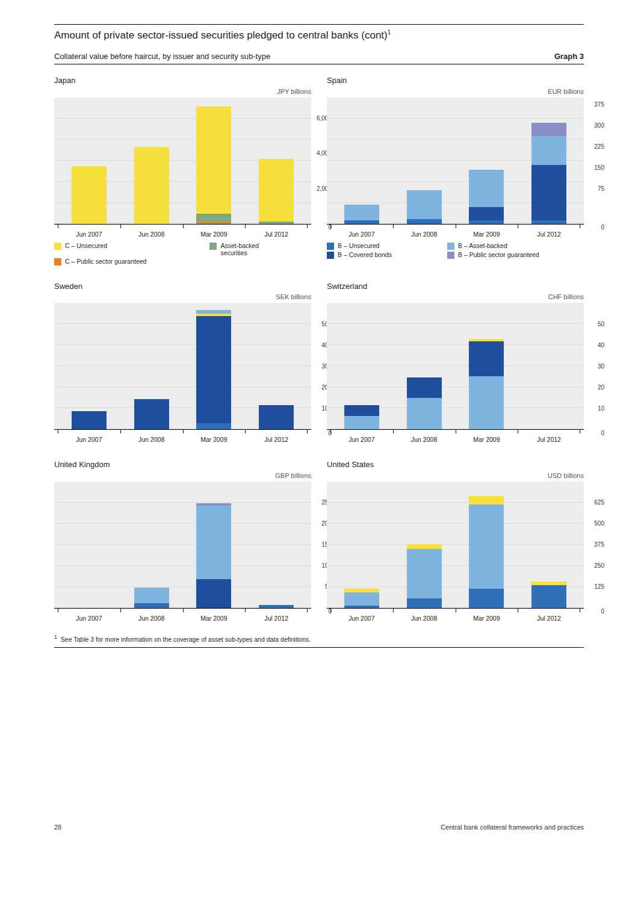Amount of private sector-issued securities pledged to central banks (cont)1
Collateral value before haircut, by issuer and security sub-type
Graph 3
Japan
JPY billions
6,000 4,000 2,000 0
Jun 2007 Jun 2008 Mar 2009 Jul 2012
C – Unsecured
Asset-backed
securities
C – Public sector guaranteed
Spain
EUR billions
375 300 225 150 75 0
Jun 2007 Jun 2008 Mar 2009 Jul 2012
B – Unsecured
B – Asset-backed
B – Covered bonds
B – Public sector guaranteed
Sweden
SEK billions
500 400 300 200 100 0
Jun 2007 Jun 2008 Mar 2009 Jul 2012
Switzerland
CHF billions
50 40 30 20 10 0
Jun 2007 Jun 2008 Mar 2009 Jul 2012
United Kingdom
GBP billions
250 200 150 100 50 0
Jun 2007 Jun 2008 Mar 2009 Jul 2012
United States
USD billions
625 500 375 250 125 0
Jun 2007 Jun 2008 Mar 2009 Jul 2012
1 See Table 3 for more information on the coverage of asset sub-types and data definitions.
28
Central bank collateral frameworks and practices